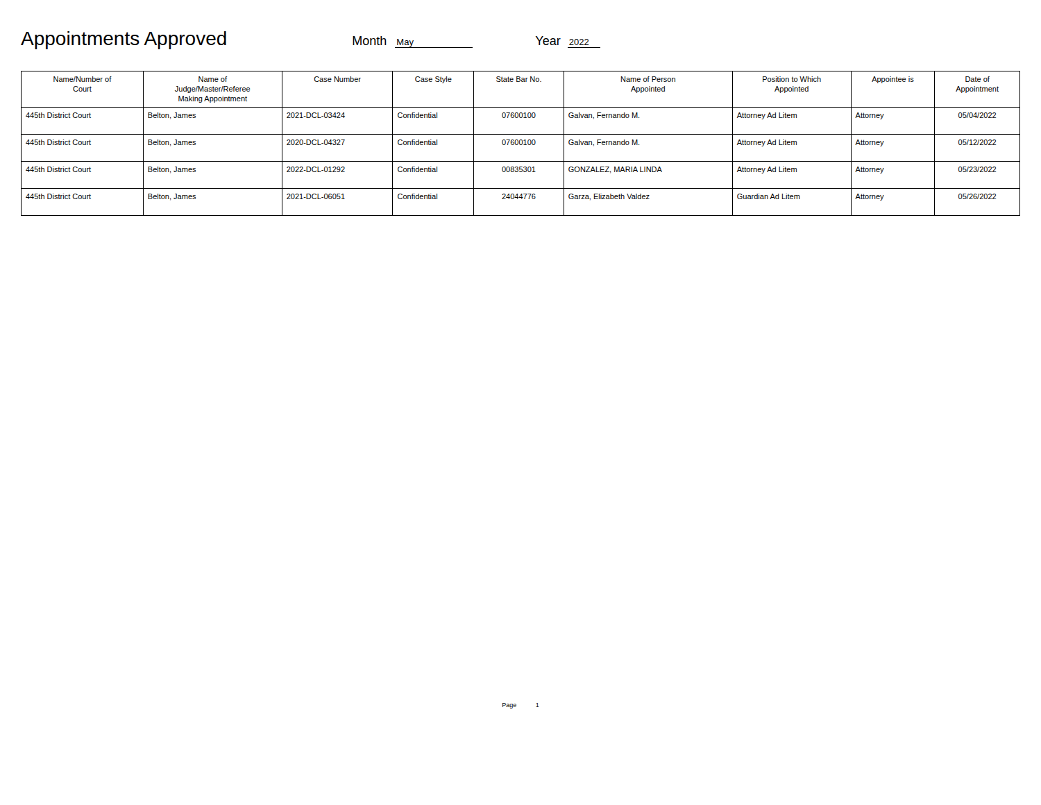Appointments Approved
Month May
Year 2022
| Name/Number of Court | Name of Judge/Master/Referee Making Appointment | Case Number | Case Style | State Bar No. | Name of Person Appointed | Position to Which Appointed | Appointee is | Date of Appointment |
| --- | --- | --- | --- | --- | --- | --- | --- | --- |
| 445th District Court | Belton, James | 2021-DCL-03424 | Confidential | 07600100 | Galvan, Fernando M. | Attorney Ad Litem | Attorney | 05/04/2022 |
| 445th District Court | Belton, James | 2020-DCL-04327 | Confidential | 07600100 | Galvan, Fernando M. | Attorney Ad Litem | Attorney | 05/12/2022 |
| 445th District Court | Belton, James | 2022-DCL-01292 | Confidential | 00835301 | GONZALEZ, MARIA LINDA | Attorney Ad Litem | Attorney | 05/23/2022 |
| 445th District Court | Belton, James | 2021-DCL-06051 | Confidential | 24044776 | Garza, Elizabeth Valdez | Guardian Ad Litem | Attorney | 05/26/2022 |
Page 1